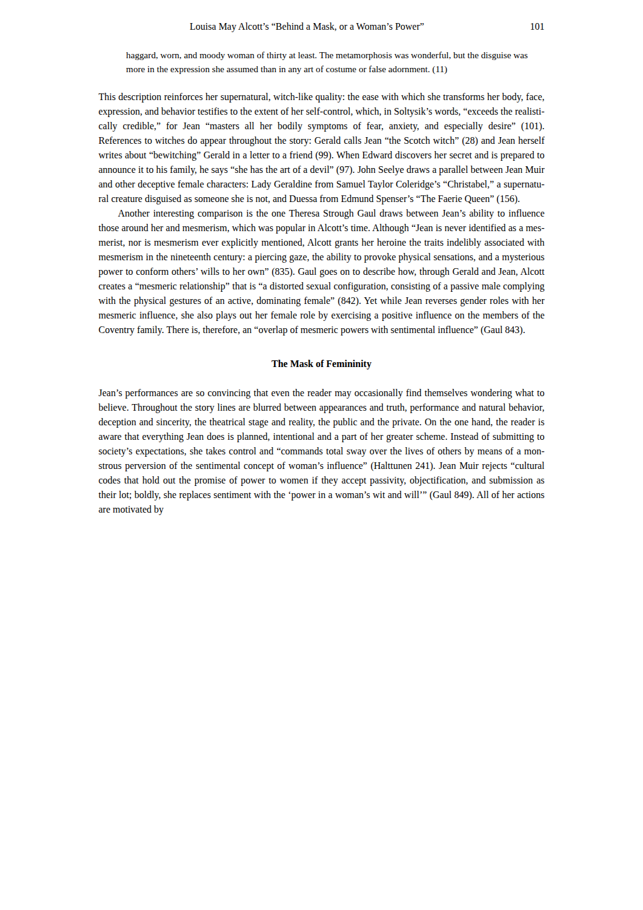Louisa May Alcott’s “Behind a Mask, or a Woman’s Power” 101
haggard, worn, and moody woman of thirty at least. The metamorphosis was wonderful, but the disguise was more in the expression she assumed than in any art of costume or false adornment. (11)
This description reinforces her supernatural, witch-like quality: the ease with which she transforms her body, face, expression, and behavior testifies to the extent of her self-control, which, in Soltysik’s words, “exceeds the realistically credible,” for Jean “masters all her bodily symptoms of fear, anxiety, and especially desire” (101). References to witches do appear throughout the story: Gerald calls Jean “the Scotch witch” (28) and Jean herself writes about “bewitching” Gerald in a letter to a friend (99). When Edward discovers her secret and is prepared to announce it to his family, he says “she has the art of a devil” (97). John Seelye draws a parallel between Jean Muir and other deceptive female characters: Lady Geraldine from Samuel Taylor Coleridge’s “Christabel,” a supernatural creature disguised as someone she is not, and Duessa from Edmund Spenser’s “The Faerie Queen” (156).
Another interesting comparison is the one Theresa Strough Gaul draws between Jean’s ability to influence those around her and mesmerism, which was popular in Alcott’s time. Although “Jean is never identified as a mesmerist, nor is mesmerism ever explicitly mentioned, Alcott grants her heroine the traits indelibly associated with mesmerism in the nineteenth century: a piercing gaze, the ability to provoke physical sensations, and a mysterious power to conform others’ wills to her own” (835). Gaul goes on to describe how, through Gerald and Jean, Alcott creates a “mesmeric relationship” that is “a distorted sexual configuration, consisting of a passive male complying with the physical gestures of an active, dominating female” (842). Yet while Jean reverses gender roles with her mesmeric influence, she also plays out her female role by exercising a positive influence on the members of the Coventry family. There is, therefore, an “overlap of mesmeric powers with sentimental influence” (Gaul 843).
The Mask of Femininity
Jean’s performances are so convincing that even the reader may occasionally find themselves wondering what to believe. Throughout the story lines are blurred between appearances and truth, performance and natural behavior, deception and sincerity, the theatrical stage and reality, the public and the private. On the one hand, the reader is aware that everything Jean does is planned, intentional and a part of her greater scheme. Instead of submitting to society’s expectations, she takes control and “commands total sway over the lives of others by means of a monstrous perversion of the sentimental concept of woman’s influence” (Halttunen 241). Jean Muir rejects “cultural codes that hold out the promise of power to women if they accept passivity, objectification, and submission as their lot; boldly, she replaces sentiment with the ‘power in a woman’s wit and will’” (Gaul 849). All of her actions are motivated by